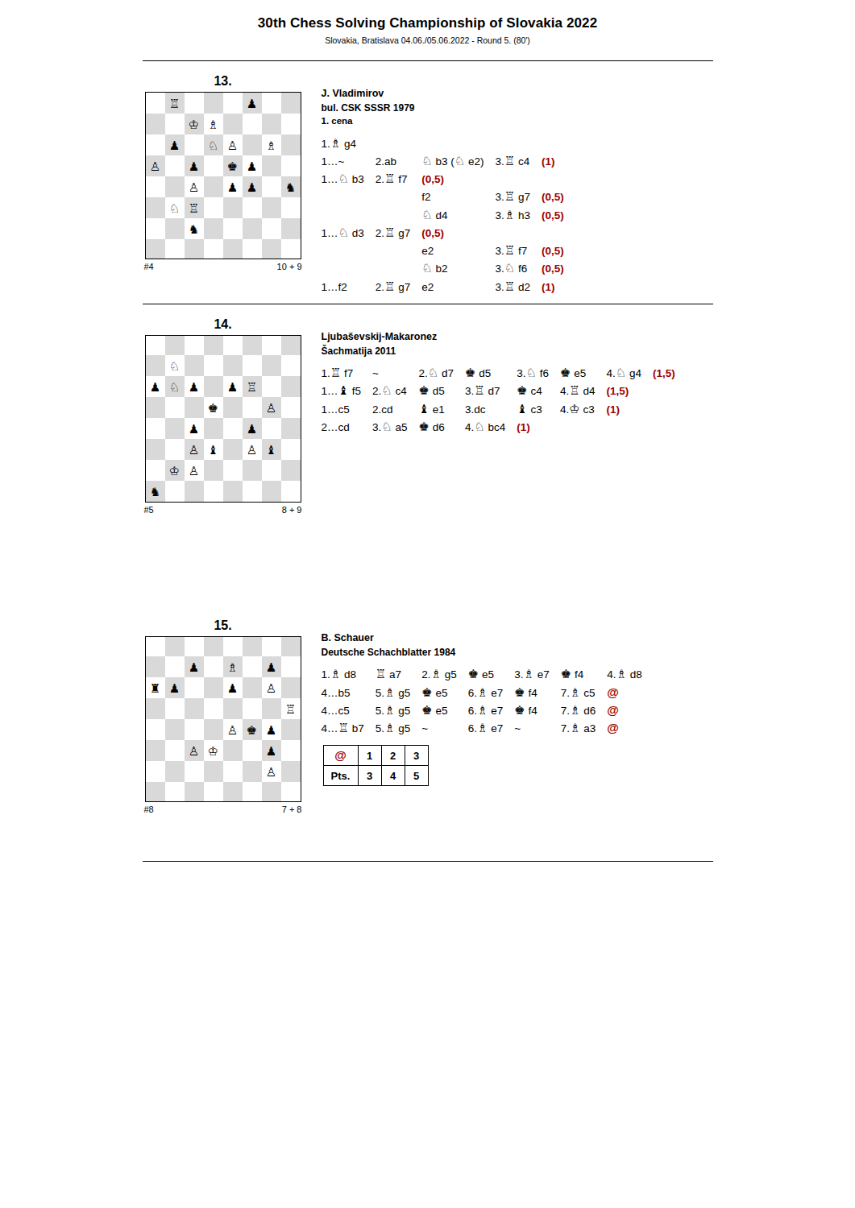30th Chess Solving Championship of Slovakia 2022
Slovakia, Bratislava 04.06./05.06.2022 - Round 5. (80')
13.
| | ♖ | | | | ♟ | | |
| | | ♔ | ♗ | | | | |
| | ♟ | | ♘ | ♙ | | ♗ | |
| ♙ | | ♟ | | ♚ | ♟ | | |
| | | ♙ | | ♟ | ♟ | | ♞ |
| | ♘ | ♖ | | | | | |
| | | ♞ | | | | | |
#410 + 9
J. Vladimirov
bul. CSK SSSR 1979
1. cena
| 1. ♗ g4 |
| 1…~ | 2.ab | ♘ b3 ( ♘ e2) | 3. ♖ c4 | (1) |
| 1… ♘ b3 | 2. ♖ f7 | (0,5) | | |
| | | f2 | 3. ♖ g7 | (0,5) |
| | | ♘ d4 | 3. ♗ h3 | (0,5) |
| 1… ♘ d3 | 2. ♖ g7 | (0,5) | | |
| | | e2 | 3. ♖ f7 | (0,5) |
| | | ♘ b2 | 3. ♘ f6 | (0,5) |
| 1…f2 | 2. ♖ g7 | e2 | 3. ♖ d2 | (1) |
14.
| | ♘ | | | | | | |
| ♟ | ♘ | ♟ | | ♟ | ♖ | | |
| | | | ♚ | | | ♙ | |
| | | ♟ | | | ♟ | | |
| | | ♙ | ♝ | | ♙ | ♝ | |
| | ♔ | ♙ | | | | | |
| ♞ | | | | | | | |
#58 + 9
Ljubaševskij-Makaronez
Šachmatija 2011
| 1. ♖ f7 | ~ | 2. ♘ d7 | ♚ d5 | 3. ♘ f6 | ♚ e5 | 4. ♘ g4 | (1,5) |
| 1… ♝ f5 | 2. ♘ c4 | ♚ d5 | 3. ♖ d7 | ♚ c4 | 4. ♖ d4 | (1,5) | |
| 1…c5 | 2.cd | ♝ e1 | 3.dc | ♝ c3 | 4. ♔ c3 | (1) | |
| 2…cd | 3. ♘ a5 | ♚ d6 | 4. ♘ bc4 | (1) | | | |
15.
| | | ♟ | | ♗ | | ♟ | |
| ♜ | ♟ | | | ♟ | | ♙ | |
| | | | | | | | ♖ |
| | | | | ♙ | ♚ | ♟ | |
| | | ♙ | ♔ | | | ♟ | |
| | | | | | | ♙ | |
#87 + 8
B. Schauer
Deutsche Schachblatter 1984
| 1. ♗ d8 | ♖ a7 | 2. ♗ g5 | ♚ e5 | 3. ♗ e7 | ♚ f4 | 4. ♗ d8 | |
| 4…b5 | 5. ♗ g5 | ♚ e5 | 6. ♗ e7 | ♚ f4 | 7. ♗ c5 | @ | |
| 4…c5 | 5. ♗ g5 | ♚ e5 | 6. ♗ e7 | ♚ f4 | 7. ♗ d6 | @ | |
| 4… ♖ b7 | 5. ♗ g5 | ~ | 6. ♗ e7 | ~ | 7. ♗ a3 | @ | |
| @ | 1 | 2 | 3 |
| Pts. | 3 | 4 | 5 |